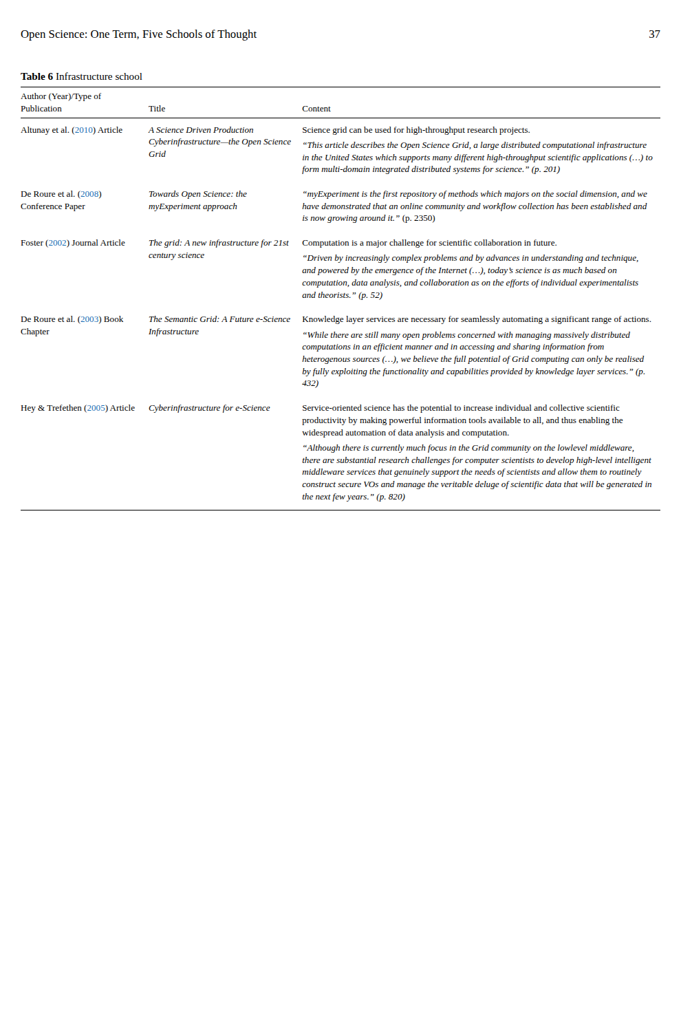Open Science: One Term, Five Schools of Thought
37
Table 6 Infrastructure school
| Author (Year)/Type of Publication | Title | Content |
| --- | --- | --- |
| Altunay et al. ( 2010 ) Article | A Science Driven Production Cyberinfrastructure—the Open Science Grid | Science grid can be used for high-throughput research projects. “This article describes the Open Science Grid, a large distributed computational infrastructure in the United States which supports many different high-throughput scientific applications (…) to form multi-domain integrated distributed systems for science.” (p. 201) |
| De Roure et al. ( 2008 ) Conference Paper | Towards Open Science: the myExperiment approach | “myExperiment is the first repository of methods which majors on the social dimension, and we have demonstrated that an online community and workflow collection has been established and is now growing around it.” (p. 2350) |
| Foster ( 2002 ) Journal Article | The grid: A new infrastructure for 21st century science | Computation is a major challenge for scientific collaboration in future. “Driven by increasingly complex problems and by advances in understanding and technique, and powered by the emergence of the Internet (…), today’s science is as much based on computation, data analysis, and collaboration as on the efforts of individual experimentalists and theorists.” (p. 52) |
| De Roure et al. ( 2003 ) Book Chapter | The Semantic Grid: A Future e-Science Infrastructure | Knowledge layer services are necessary for seamlessly automating a significant range of actions. “While there are still many open problems concerned with managing massively distributed computations in an efficient manner and in accessing and sharing information from heterogenous sources (…), we believe the full potential of Grid computing can only be realised by fully exploiting the functionality and capabilities provided by knowledge layer services.” (p. 432) |
| Hey & Trefethen ( 2005 ) Article | Cyberinfrastructure for e-Science | Service-oriented science has the potential to increase individual and collective scientific productivity by making powerful information tools available to all, and thus enabling the widespread automation of data analysis and computation. “Although there is currently much focus in the Grid community on the lowlevel middleware, there are substantial research challenges for computer scientists to develop high-level intelligent middleware services that genuinely support the needs of scientists and allow them to routinely construct secure VOs and manage the veritable deluge of scientific data that will be generated in the next few years.” (p. 820) |